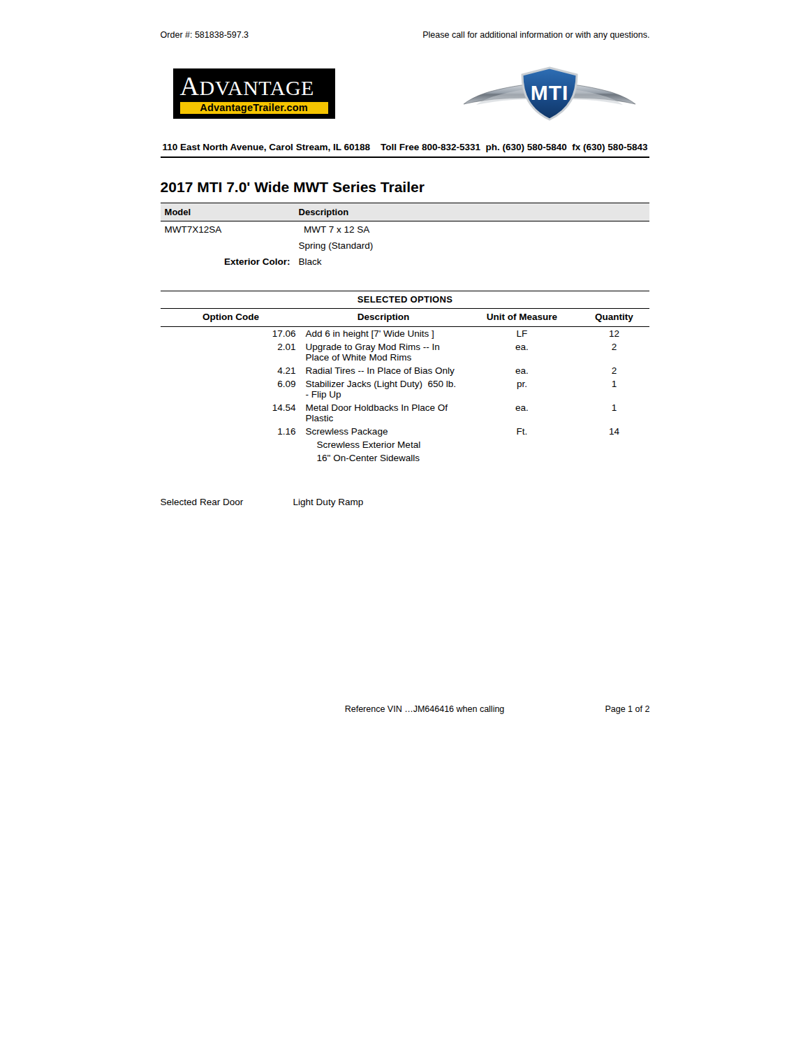Order #: 581838-597.3
Please call for additional information or with any questions.
ADVANTAGE
AdvantageTrailer.com
MTI
110 East North Avenue, Carol Stream, IL 60188 Toll Free 800-832-5331 ph. (630) 580-5840 fx (630) 580-5843
2017 MTI 7.0' Wide MWT Series Trailer
| Model | Description |
| --- | --- |
| MWT7X12SA | MWT 7 x 12 SA |
| | Spring (Standard) |
| Exterior Color: | Black |
SELECTED OPTIONS
| Option Code | Description | Unit of Measure | Quantity |
| --- | --- | --- | --- |
| 17.06 | Add 6 in height [7' Wide Units ] | LF | 12 |
| 2.01 | Upgrade to Gray Mod Rims -- In Place of White Mod Rims | ea. | 2 |
| 4.21 | Radial Tires -- In Place of Bias Only | ea. | 2 |
| 6.09 | Stabilizer Jacks (Light Duty) 650 lb. - Flip Up | pr. | 1 |
| 14.54 | Metal Door Holdbacks In Place Of Plastic | ea. | 1 |
| 1.16 | Screwless Package | Ft. | 14 |
| | Screwless Exterior Metal | | |
| | 16" On-Center Sidewalls | | |
Selected Rear Door Light Duty Ramp
Reference VIN …JM646416 when calling
Page 1 of 2